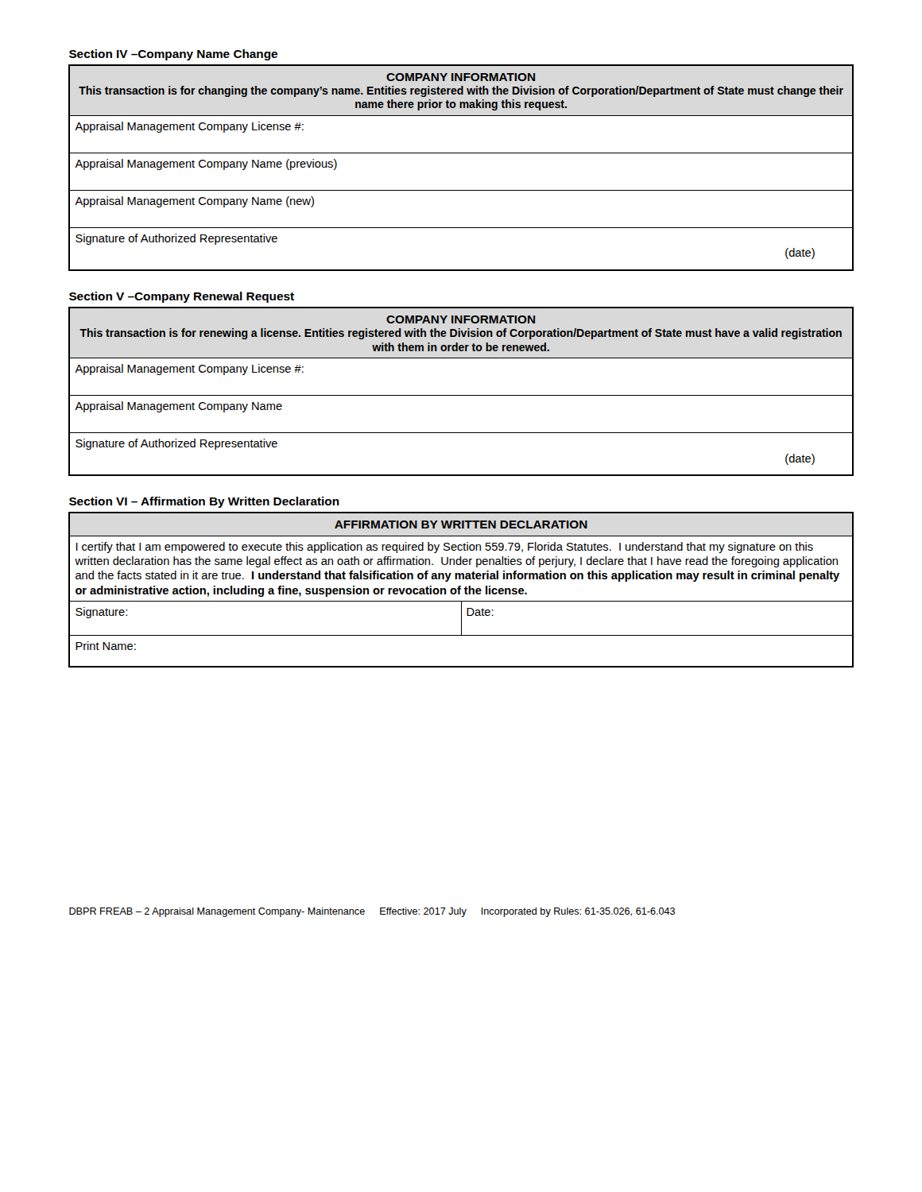Section IV –Company Name Change
| COMPANY INFORMATION This transaction is for changing the company’s name. Entities registered with the Division of Corporation/Department of State must change their name there prior to making this request. |
| Appraisal Management Company License #: |
| Appraisal Management Company Name (previous) |
| Appraisal Management Company Name (new) |
| Signature of Authorized Representative (date) |
Section V –Company Renewal Request
| COMPANY INFORMATION This transaction is for renewing a license. Entities registered with the Division of Corporation/Department of State must have a valid registration with them in order to be renewed. |
| Appraisal Management Company License #: |
| Appraisal Management Company Name |
| Signature of Authorized Representative (date) |
Section VI – Affirmation By Written Declaration
| AFFIRMATION BY WRITTEN DECLARATION |
| I certify that I am empowered to execute this application as required by Section 559.79, Florida Statutes. I understand that my signature on this written declaration has the same legal effect as an oath or affirmation. Under penalties of perjury, I declare that I have read the foregoing application and the facts stated in it are true. I understand that falsification of any material information on this application may result in criminal penalty or administrative action, including a fine, suspension or revocation of the license. |
| Signature: | Date: |
| Print Name: |
DBPR FREAB – 2 Appraisal Management Company- Maintenance Effective: 2017 July Incorporated by Rules: 61-35.026, 61-6.043